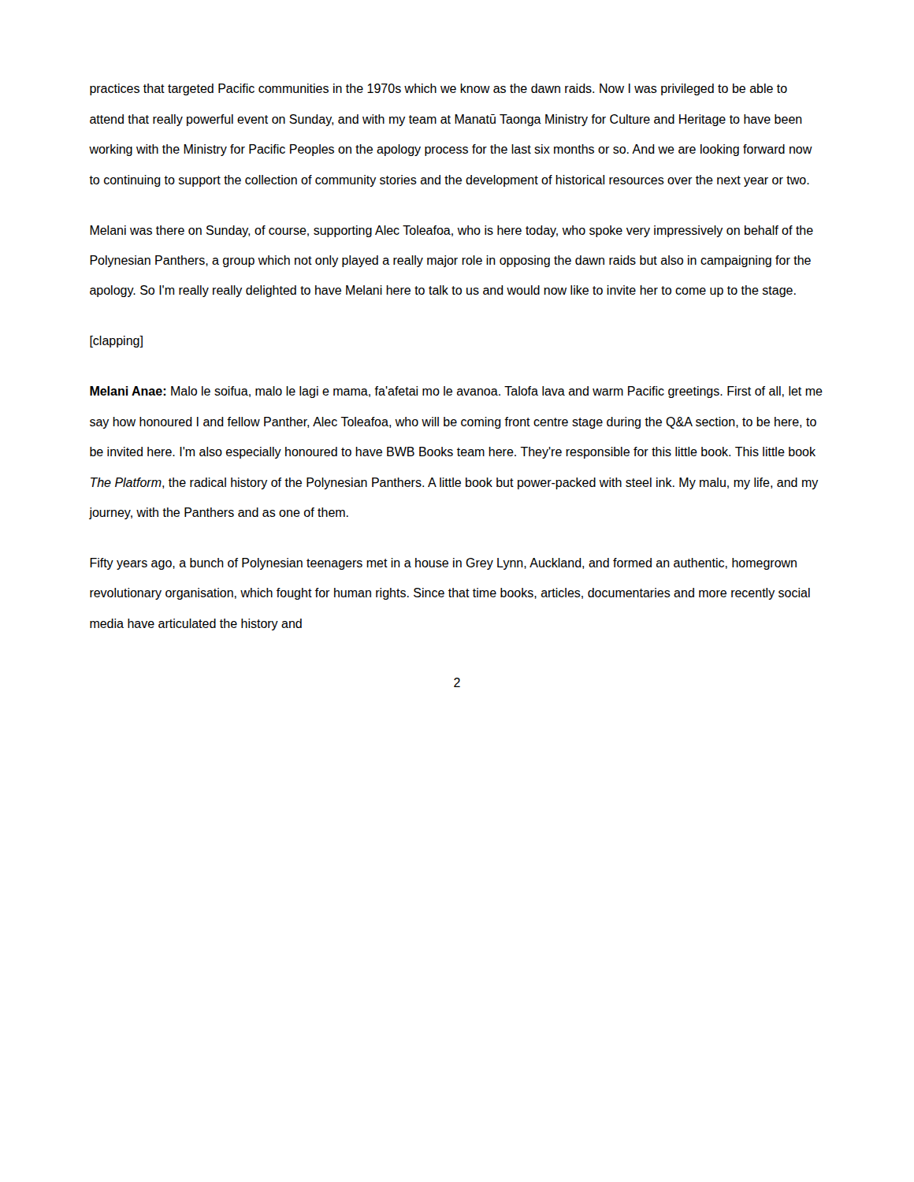practices that targeted Pacific communities in the 1970s which we know as the dawn raids. Now I was privileged to be able to attend that really powerful event on Sunday, and with my team at Manatū Taonga Ministry for Culture and Heritage to have been working with the Ministry for Pacific Peoples on the apology process for the last six months or so. And we are looking forward now to continuing to support the collection of community stories and the development of historical resources over the next year or two.
Melani was there on Sunday, of course, supporting Alec Toleafoa, who is here today, who spoke very impressively on behalf of the Polynesian Panthers, a group which not only played a really major role in opposing the dawn raids but also in campaigning for the apology. So I'm really really delighted to have Melani here to talk to us and would now like to invite her to come up to the stage.
[clapping]
Melani Anae: Malo le soifua, malo le lagi e mama, fa'afetai mo le avanoa. Talofa lava and warm Pacific greetings. First of all, let me say how honoured I and fellow Panther, Alec Toleafoa, who will be coming front centre stage during the Q&A section, to be here, to be invited here. I'm also especially honoured to have BWB Books team here. They're responsible for this little book. This little book The Platform, the radical history of the Polynesian Panthers. A little book but power-packed with steel ink. My malu, my life, and my journey, with the Panthers and as one of them.
Fifty years ago, a bunch of Polynesian teenagers met in a house in Grey Lynn, Auckland, and formed an authentic, homegrown revolutionary organisation, which fought for human rights. Since that time books, articles, documentaries and more recently social media have articulated the history and
2